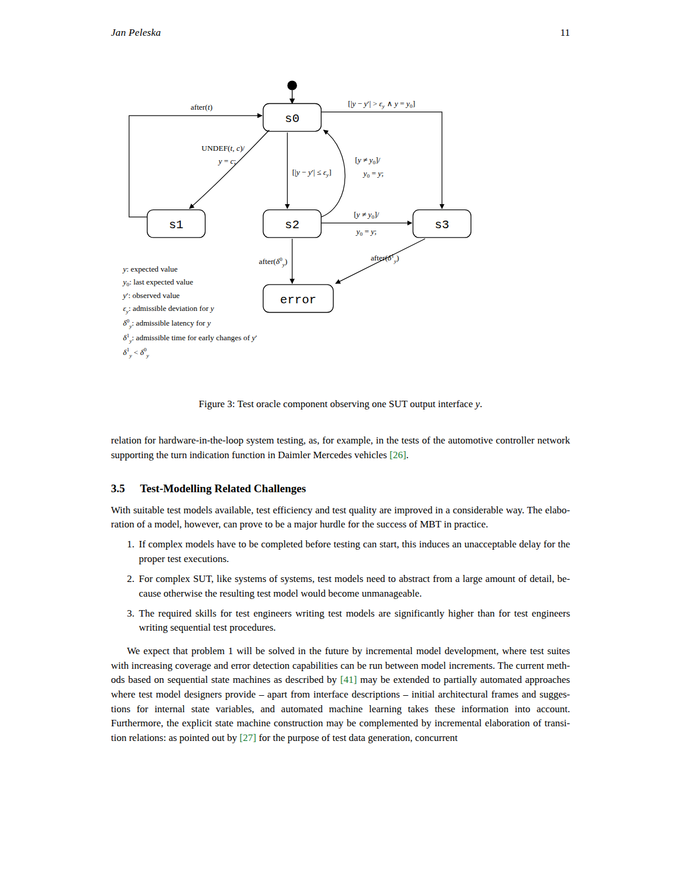Jan Peleska 11
State machine of a test oracle component observing one SUT output interface y A state machine with states s0, s1, s2, s3 and an error state. Transitions are labelled with guards and actions involving the expected value y, last expected value y0, observed value y prime, admissible deviation epsilon y, admissible latency delta y superscript 0, and admissible time for early changes delta y superscript 1. s0 s1 s2 s3 error UNDEF(t, c)/ y = c; after(t) [|y − y′| ≤ εy] [y ≠ y0]/ y0 = y; [|y − y′| > εy ∧ y = y0] [y ≠ y0]/ y0 = y; after(δ0y) after(δ1y) y: expected value y0: last expected value y′: observed value εy: admissible deviation for y δ0y: admissible latency for y δ1y: admissible time for early changes of y′ δ1y < δ0y
Figure 3: Test oracle component observing one SUT output interface y.
relation for hardware-in-the-loop system testing, as, for example, in the tests of the automotive controller network supporting the turn indication function in Daimler Mercedes vehicles [26].
3.5 Test-Modelling Related Challenges
With suitable test models available, test efficiency and test quality are improved in a considerable way. The elaboration of a model, however, can prove to be a major hurdle for the success of MBT in practice.
If complex models have to be completed before testing can start, this induces an unacceptable delay for the proper test executions.
For complex SUT, like systems of systems, test models need to abstract from a large amount of detail, because otherwise the resulting test model would become unmanageable.
The required skills for test engineers writing test models are significantly higher than for test engineers writing sequential test procedures.
We expect that problem 1 will be solved in the future by incremental model development, where test suites with increasing coverage and error detection capabilities can be run between model increments. The current methods based on sequential state machines as described by [41] may be extended to partially automated approaches where test model designers provide – apart from interface descriptions – initial architectural frames and suggestions for internal state variables, and automated machine learning takes these information into account. Furthermore, the explicit state machine construction may be complemented by incremental elaboration of transition relations: as pointed out by [27] for the purpose of test data generation, concurrent